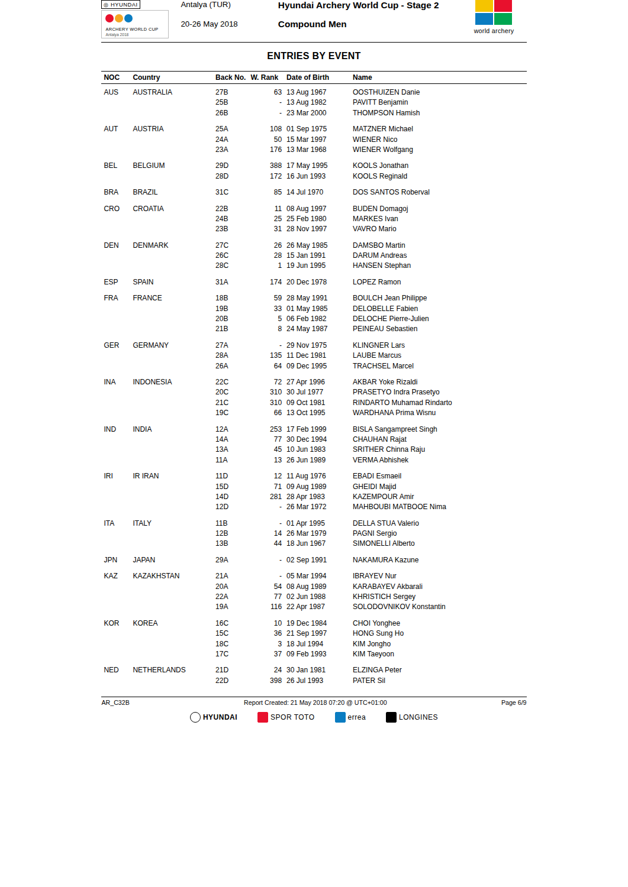◎ HYUNDAI
ARCHERY WORLD CUP
Antalya 2018
Antalya (TUR)
20-26 May 2018
Hyundai Archery World Cup - Stage 2
Compound Men
world archery
ENTRIES BY EVENT
| NOC | Country | Back No. | W. Rank | Date of Birth | Name |
| --- | --- | --- | --- | --- | --- |
| AUS | AUSTRALIA | 27B | 63 | 13 Aug 1967 | OOSTHUIZEN Danie |
| | | 25B | - | 13 Aug 1982 | PAVITT Benjamin |
| | | 26B | - | 23 Mar 2000 | THOMPSON Hamish |
| AUT | AUSTRIA | 25A | 108 | 01 Sep 1975 | MATZNER Michael |
| | | 24A | 50 | 15 Mar 1997 | WIENER Nico |
| | | 23A | 176 | 13 Mar 1968 | WIENER Wolfgang |
| BEL | BELGIUM | 29D | 388 | 17 May 1995 | KOOLS Jonathan |
| | | 28D | 172 | 16 Jun 1993 | KOOLS Reginald |
| BRA | BRAZIL | 31C | 85 | 14 Jul 1970 | DOS SANTOS Roberval |
| CRO | CROATIA | 22B | 11 | 08 Aug 1997 | BUDEN Domagoj |
| | | 24B | 25 | 25 Feb 1980 | MARKES Ivan |
| | | 23B | 31 | 28 Nov 1997 | VAVRO Mario |
| DEN | DENMARK | 27C | 26 | 26 May 1985 | DAMSBO Martin |
| | | 26C | 28 | 15 Jan 1991 | DARUM Andreas |
| | | 28C | 1 | 19 Jun 1995 | HANSEN Stephan |
| ESP | SPAIN | 31A | 174 | 20 Dec 1978 | LOPEZ Ramon |
| FRA | FRANCE | 18B | 59 | 28 May 1991 | BOULCH Jean Philippe |
| | | 19B | 33 | 01 May 1985 | DELOBELLE Fabien |
| | | 20B | 5 | 06 Feb 1982 | DELOCHE Pierre-Julien |
| | | 21B | 8 | 24 May 1987 | PEINEAU Sebastien |
| GER | GERMANY | 27A | - | 29 Nov 1975 | KLINGNER Lars |
| | | 28A | 135 | 11 Dec 1981 | LAUBE Marcus |
| | | 26A | 64 | 09 Dec 1995 | TRACHSEL Marcel |
| INA | INDONESIA | 22C | 72 | 27 Apr 1996 | AKBAR Yoke Rizaldi |
| | | 20C | 310 | 30 Jul 1977 | PRASETYO Indra Prasetyo |
| | | 21C | 310 | 09 Oct 1981 | RINDARTO Muhamad Rindarto |
| | | 19C | 66 | 13 Oct 1995 | WARDHANA Prima Wisnu |
| IND | INDIA | 12A | 253 | 17 Feb 1999 | BISLA Sangampreet Singh |
| | | 14A | 77 | 30 Dec 1994 | CHAUHAN Rajat |
| | | 13A | 45 | 10 Jun 1983 | SRITHER Chinna Raju |
| | | 11A | 13 | 26 Jun 1989 | VERMA Abhishek |
| IRI | IR IRAN | 11D | 12 | 11 Aug 1976 | EBADI Esmaeil |
| | | 15D | 71 | 09 Aug 1989 | GHEIDI Majid |
| | | 14D | 281 | 28 Apr 1983 | KAZEMPOUR Amir |
| | | 12D | - | 26 Mar 1972 | MAHBOUBI MATBOOE Nima |
| ITA | ITALY | 11B | - | 01 Apr 1995 | DELLA STUA Valerio |
| | | 12B | 14 | 26 Mar 1979 | PAGNI Sergio |
| | | 13B | 44 | 18 Jun 1967 | SIMONELLI Alberto |
| JPN | JAPAN | 29A | - | 02 Sep 1991 | NAKAMURA Kazune |
| KAZ | KAZAKHSTAN | 21A | - | 05 Mar 1994 | IBRAYEV Nur |
| | | 20A | 54 | 08 Aug 1989 | KARABAYEV Akbarali |
| | | 22A | 77 | 02 Jun 1988 | KHRISTICH Sergey |
| | | 19A | 116 | 22 Apr 1987 | SOLODOVNIKOV Konstantin |
| KOR | KOREA | 16C | 10 | 19 Dec 1984 | CHOI Yonghee |
| | | 15C | 36 | 21 Sep 1997 | HONG Sung Ho |
| | | 18C | 3 | 18 Jul 1994 | KIM Jongho |
| | | 17C | 37 | 09 Feb 1993 | KIM Taeyoon |
| NED | NETHERLANDS | 21D | 24 | 30 Jan 1981 | ELZINGA Peter |
| | | 22D | 398 | 26 Jul 1993 | PATER Sil |
AR_C32B
Report Created: 21 May 2018 07:20 @ UTC+01:00
Page 6/9
HYUNDAI SPOR TOTO errea LONGINES